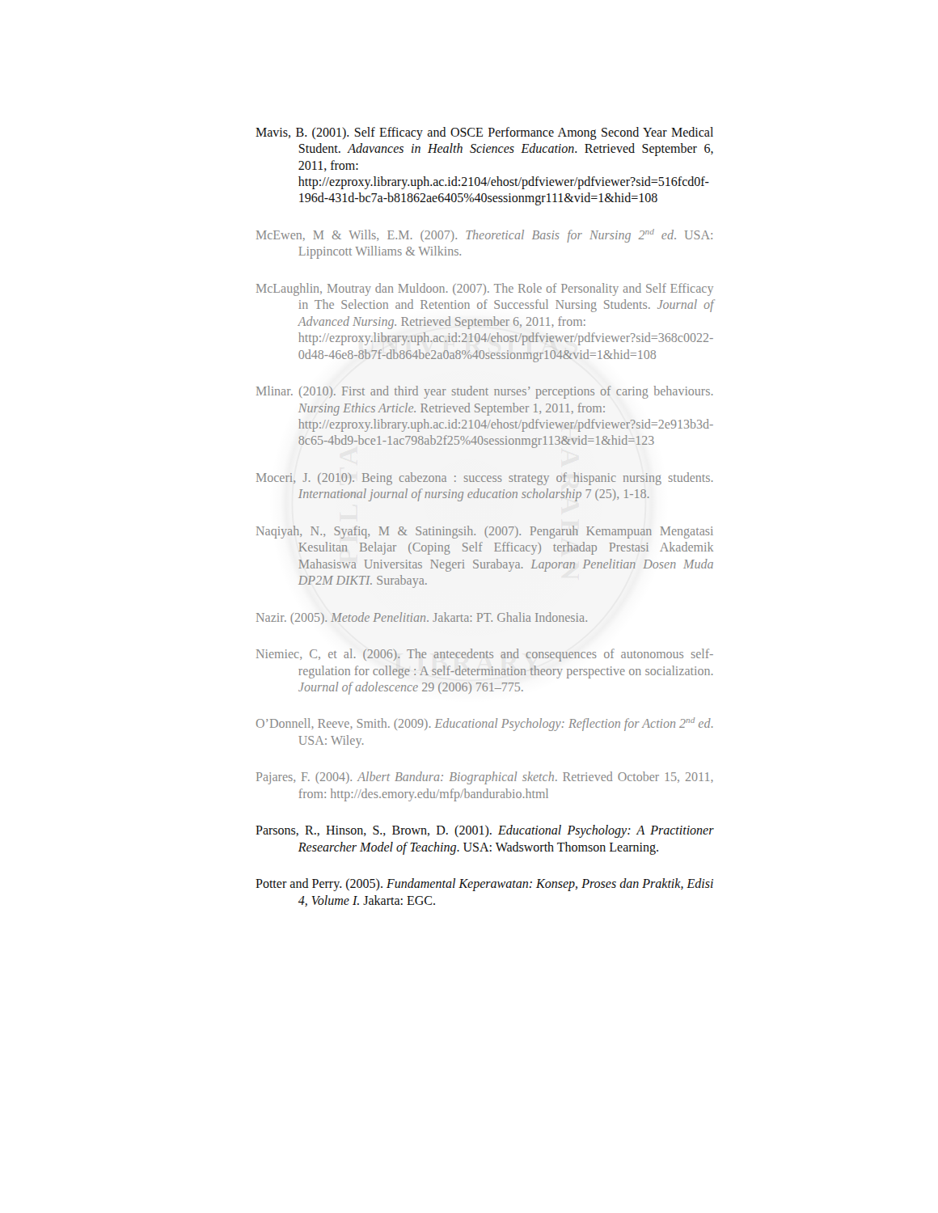UNIVERSITAS
PELITA
HARAPAN
LIBRARY
Mavis, B. (2001). Self Efficacy and OSCE Performance Among Second Year Medical Student. Adavances in Health Sciences Education. Retrieved September 6, 2011, from:
http://ezproxy.library.uph.ac.id:2104/ehost/pdfviewer/pdfviewer?sid=516fcd0f-196d-431d-bc7a-b81862ae6405%40sessionmgr111&vid=1&hid=108
McEwen, M & Wills, E.M. (2007). Theoretical Basis for Nursing 2nd ed. USA: Lippincott Williams & Wilkins.
McLaughlin, Moutray dan Muldoon. (2007). The Role of Personality and Self Efficacy in The Selection and Retention of Successful Nursing Students. Journal of Advanced Nursing. Retrieved September 6, 2011, from:
http://ezproxy.library.uph.ac.id:2104/ehost/pdfviewer/pdfviewer?sid=368c0022-0d48-46e8-8b7f-db864be2a0a8%40sessionmgr104&vid=1&hid=108
Mlinar. (2010). First and third year student nurses’ perceptions of caring behaviours. Nursing Ethics Article. Retrieved September 1, 2011, from:
http://ezproxy.library.uph.ac.id:2104/ehost/pdfviewer/pdfviewer?sid=2e913b3d-8c65-4bd9-bce1-1ac798ab2f25%40sessionmgr113&vid=1&hid=123
Moceri, J. (2010). Being cabezona : success strategy of hispanic nursing students. International journal of nursing education scholarship 7 (25), 1-18.
Naqiyah, N., Syafiq, M & Satiningsih. (2007). Pengaruh Kemampuan Mengatasi Kesulitan Belajar (Coping Self Efficacy) terhadap Prestasi Akademik Mahasiswa Universitas Negeri Surabaya. Laporan Penelitian Dosen Muda DP2M DIKTI. Surabaya.
Nazir. (2005). Metode Penelitian. Jakarta: PT. Ghalia Indonesia.
Niemiec, C, et al. (2006). The antecedents and consequences of autonomous self-regulation for college : A self-determination theory perspective on socialization. Journal of adolescence 29 (2006) 761–775.
O’Donnell, Reeve, Smith. (2009). Educational Psychology: Reflection for Action 2nd ed. USA: Wiley.
Pajares, F. (2004). Albert Bandura: Biographical sketch. Retrieved October 15, 2011, from: http://des.emory.edu/mfp/bandurabio.html
Parsons, R., Hinson, S., Brown, D. (2001). Educational Psychology: A Practitioner Researcher Model of Teaching. USA: Wadsworth Thomson Learning.
Potter and Perry. (2005). Fundamental Keperawatan: Konsep, Proses dan Praktik, Edisi 4, Volume I. Jakarta: EGC.